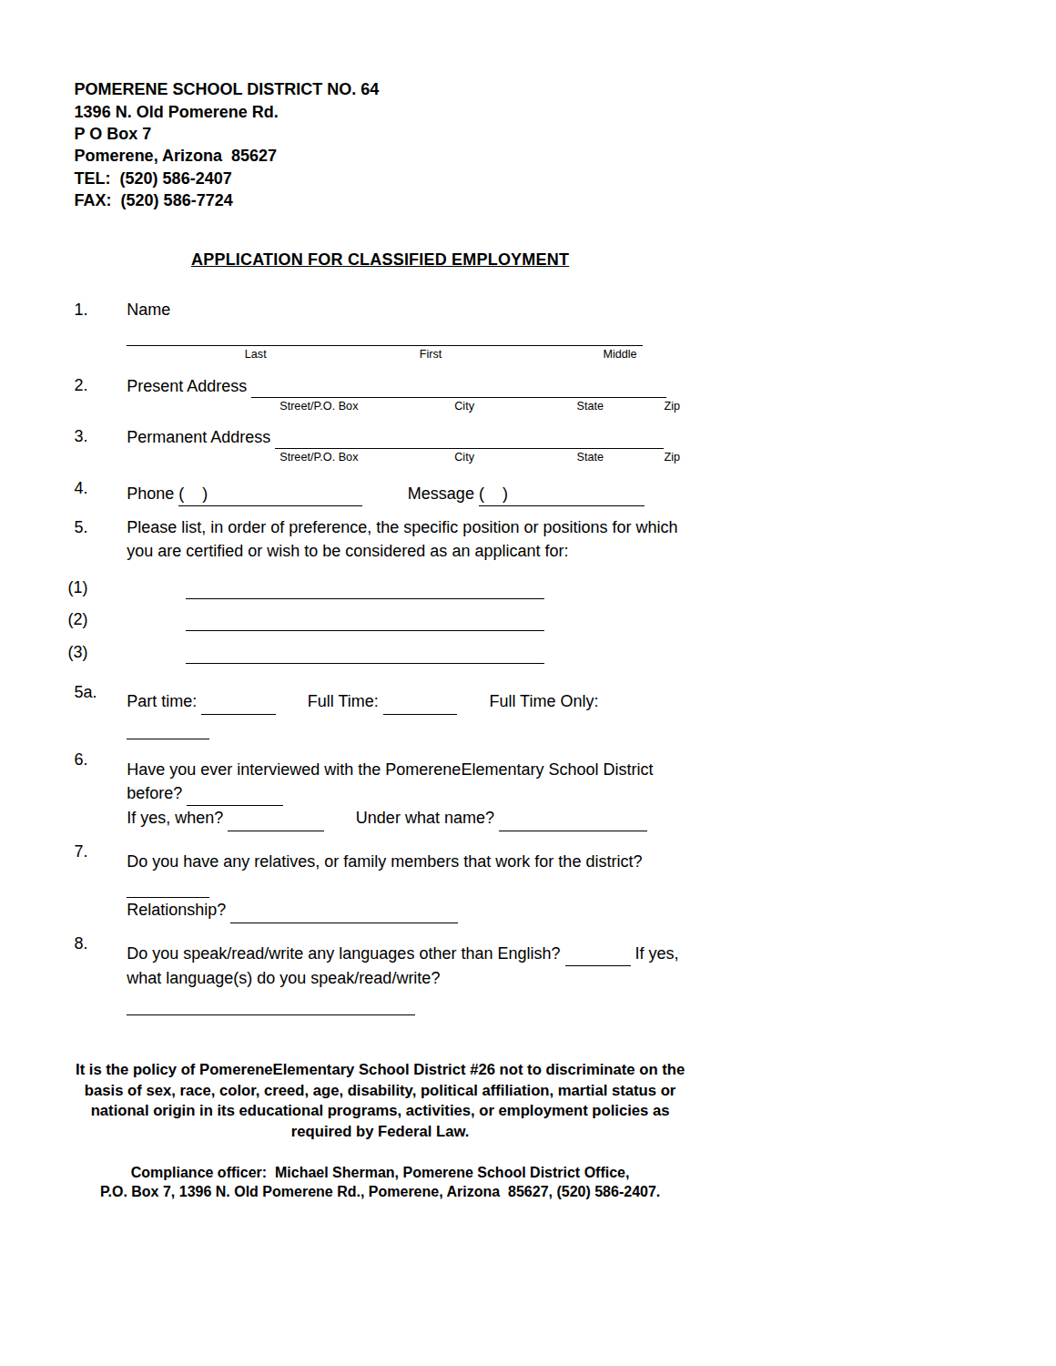POMERENE SCHOOL DISTRICT NO. 64
1396 N. Old Pomerene Rd.
P O Box 7
Pomerene, Arizona 85627
TEL: (520) 586-2407
FAX: (520) 586-7724
APPLICATION FOR CLASSIFIED EMPLOYMENT
| 1. | Name Last First Middle |
| 2. | Present Address Street/P.O. Box City State Zip |
| 3. | Permanent Address Street/P.O. Box City State Zip |
| 4. | Phone ( ) Message ( ) |
| 5. | Please list, in order of preference, the specific position or positions for which you are certified or wish to be considered as an applicant for: (1) (2) (3) |
| 5a. | Part time: Full Time: Full Time Only: |
| 6. | Have you ever interviewed with the PomereneElementary School District before? If yes, when? Under what name? |
| 7. | Do you have any relatives, or family members that work for the district? Relationship? |
| 8. | Do you speak/read/write any languages other than English? If yes, what language(s) do you speak/read/write? |
It is the policy of PomereneElementary School District #26 not to discriminate on the basis of sex, race, color, creed, age, disability, political affiliation, martial status or national origin in its educational programs, activities, or employment policies as required by Federal Law.
Compliance officer: Michael Sherman, Pomerene School District Office,
P.O. Box 7, 1396 N. Old Pomerene Rd., Pomerene, Arizona 85627, (520) 586-2407.